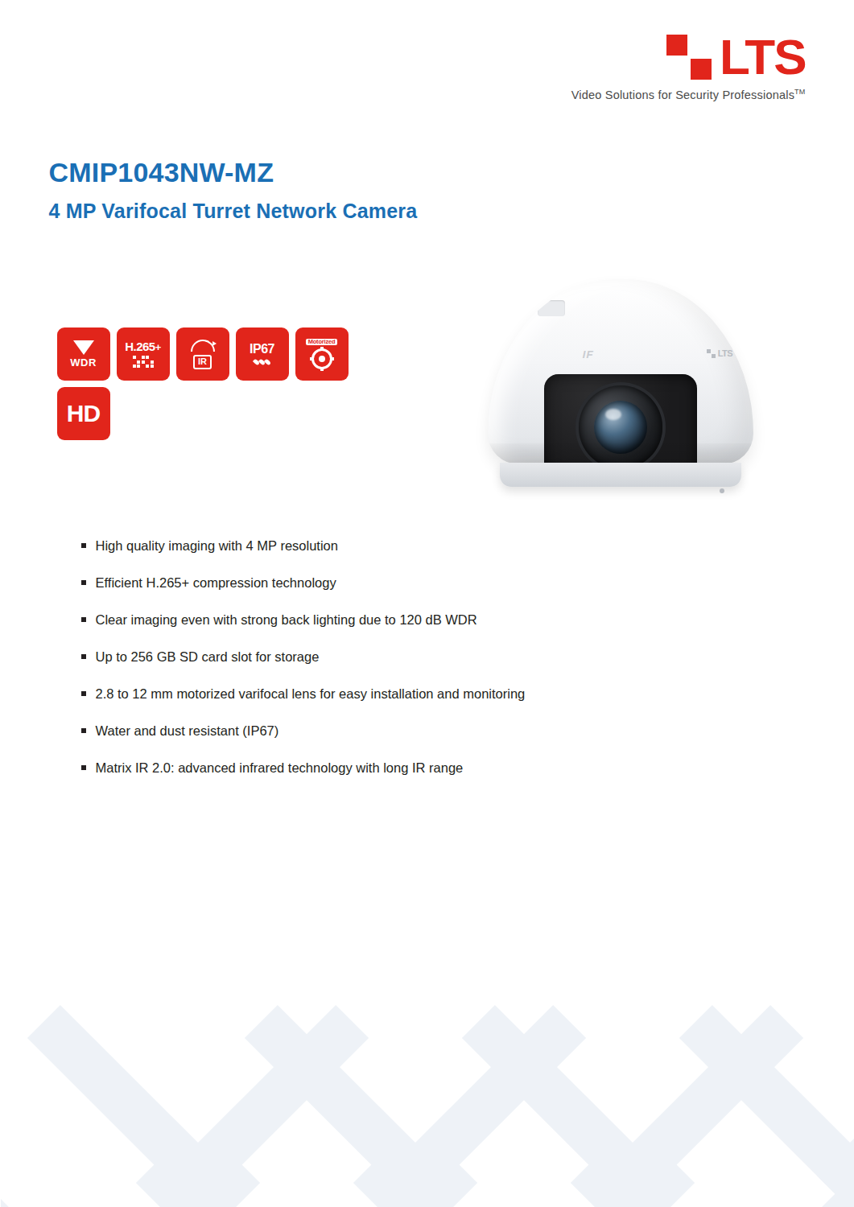LTS
Video Solutions for Security ProfessionalsTM
CMIP1043NW-MZ
4 MP Varifocal Turret Network Camera
WDR
H.265+
IR
IP67
Motorized
HD
IF
LTS
High quality imaging with 4 MP resolution
Efficient H.265+ compression technology
Clear imaging even with strong back lighting due to 120 dB WDR
Up to 256 GB SD card slot for storage
2.8 to 12 mm motorized varifocal lens for easy installation and monitoring
Water and dust resistant (IP67)
Matrix IR 2.0: advanced infrared technology with long IR range